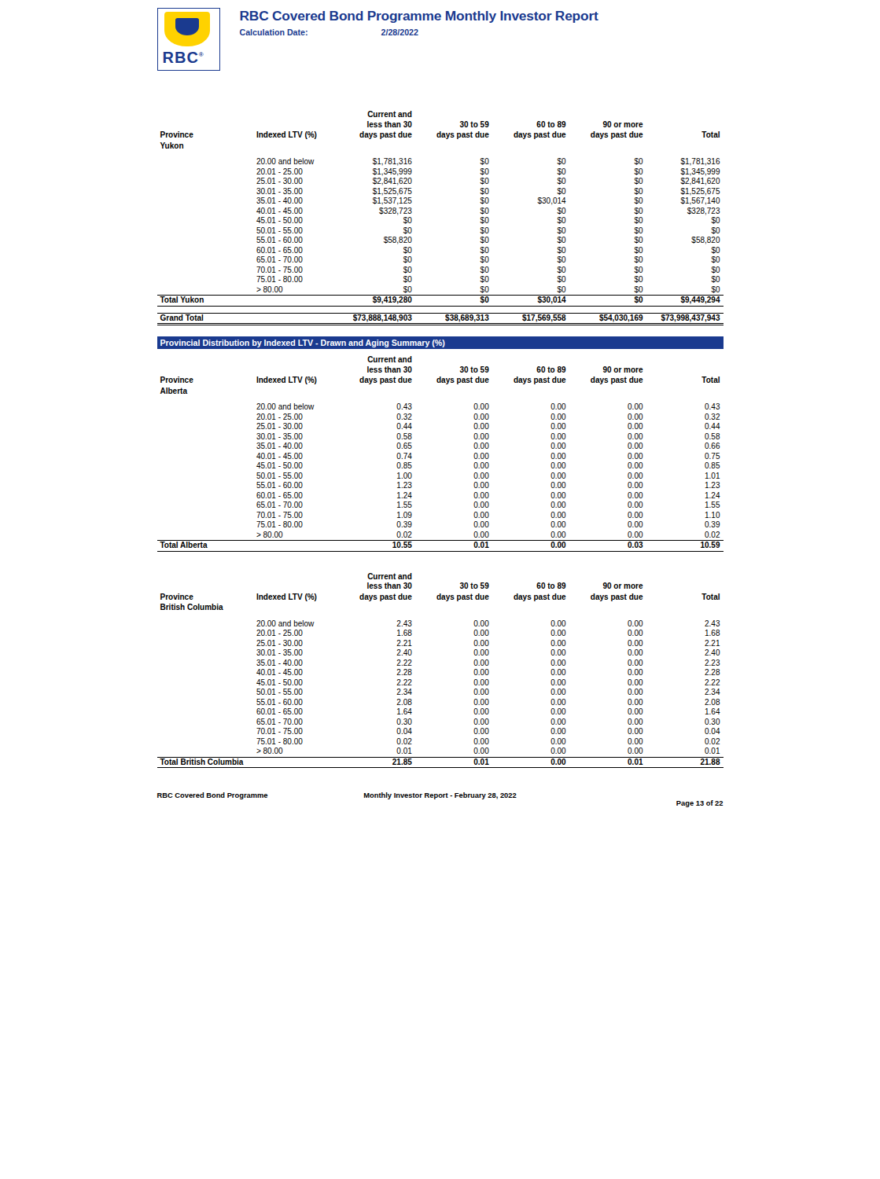RBC®
RBC Covered Bond Programme Monthly Investor Report
Calculation Date: 2/28/2022
| | | Current and less than 30 | 30 to 59 | 60 to 89 | 90 or more | |
| --- | --- | --- | --- | --- | --- | --- |
| Province | Indexed LTV (%) | days past due | days past due | days past due | days past due | Total |
| Yukon | |
| | 20.00 and below | $1,781,316 | $0 | $0 | $0 | $1,781,316 |
| | 20.01 - 25.00 | $1,345,999 | $0 | $0 | $0 | $1,345,999 |
| | 25.01 - 30.00 | $2,841,620 | $0 | $0 | $0 | $2,841,620 |
| | 30.01 - 35.00 | $1,525,675 | $0 | $0 | $0 | $1,525,675 |
| | 35.01 - 40.00 | $1,537,125 | $0 | $30,014 | $0 | $1,567,140 |
| | 40.01 - 45.00 | $328,723 | $0 | $0 | $0 | $328,723 |
| | 45.01 - 50.00 | $0 | $0 | $0 | $0 | $0 |
| | 50.01 - 55.00 | $0 | $0 | $0 | $0 | $0 |
| | 55.01 - 60.00 | $58,820 | $0 | $0 | $0 | $58,820 |
| | 60.01 - 65.00 | $0 | $0 | $0 | $0 | $0 |
| | 65.01 - 70.00 | $0 | $0 | $0 | $0 | $0 |
| | 70.01 - 75.00 | $0 | $0 | $0 | $0 | $0 |
| | 75.01 - 80.00 | $0 | $0 | $0 | $0 | $0 |
| | > 80.00 | $0 | $0 | $0 | $0 | $0 |
| Total Yukon | | $9,419,280 | $0 | $30,014 | $0 | $9,449,294 |
| Grand Total | | $73,888,148,903 | $38,689,313 | $17,569,558 | $54,030,169 | $73,998,437,943 |
Provincial Distribution by Indexed LTV - Drawn and Aging Summary (%)
| | | Current and less than 30 | 30 to 59 | 60 to 89 | 90 or more | |
| --- | --- | --- | --- | --- | --- | --- |
| Province | Indexed LTV (%) | days past due | days past due | days past due | days past due | Total |
| Alberta | |
| | 20.00 and below | 0.43 | 0.00 | 0.00 | 0.00 | 0.43 |
| | 20.01 - 25.00 | 0.32 | 0.00 | 0.00 | 0.00 | 0.32 |
| | 25.01 - 30.00 | 0.44 | 0.00 | 0.00 | 0.00 | 0.44 |
| | 30.01 - 35.00 | 0.58 | 0.00 | 0.00 | 0.00 | 0.58 |
| | 35.01 - 40.00 | 0.65 | 0.00 | 0.00 | 0.00 | 0.66 |
| | 40.01 - 45.00 | 0.74 | 0.00 | 0.00 | 0.00 | 0.75 |
| | 45.01 - 50.00 | 0.85 | 0.00 | 0.00 | 0.00 | 0.85 |
| | 50.01 - 55.00 | 1.00 | 0.00 | 0.00 | 0.00 | 1.01 |
| | 55.01 - 60.00 | 1.23 | 0.00 | 0.00 | 0.00 | 1.23 |
| | 60.01 - 65.00 | 1.24 | 0.00 | 0.00 | 0.00 | 1.24 |
| | 65.01 - 70.00 | 1.55 | 0.00 | 0.00 | 0.00 | 1.55 |
| | 70.01 - 75.00 | 1.09 | 0.00 | 0.00 | 0.00 | 1.10 |
| | 75.01 - 80.00 | 0.39 | 0.00 | 0.00 | 0.00 | 0.39 |
| | > 80.00 | 0.02 | 0.00 | 0.00 | 0.00 | 0.02 |
| Total Alberta | | 10.55 | 0.01 | 0.00 | 0.03 | 10.59 |
| | | Current and less than 30 | 30 to 59 | 60 to 89 | 90 or more | |
| --- | --- | --- | --- | --- | --- | --- |
| Province | Indexed LTV (%) | days past due | days past due | days past due | days past due | Total |
| British Columbia | |
| | 20.00 and below | 2.43 | 0.00 | 0.00 | 0.00 | 2.43 |
| | 20.01 - 25.00 | 1.68 | 0.00 | 0.00 | 0.00 | 1.68 |
| | 25.01 - 30.00 | 2.21 | 0.00 | 0.00 | 0.00 | 2.21 |
| | 30.01 - 35.00 | 2.40 | 0.00 | 0.00 | 0.00 | 2.40 |
| | 35.01 - 40.00 | 2.22 | 0.00 | 0.00 | 0.00 | 2.23 |
| | 40.01 - 45.00 | 2.28 | 0.00 | 0.00 | 0.00 | 2.28 |
| | 45.01 - 50.00 | 2.22 | 0.00 | 0.00 | 0.00 | 2.22 |
| | 50.01 - 55.00 | 2.34 | 0.00 | 0.00 | 0.00 | 2.34 |
| | 55.01 - 60.00 | 2.08 | 0.00 | 0.00 | 0.00 | 2.08 |
| | 60.01 - 65.00 | 1.64 | 0.00 | 0.00 | 0.00 | 1.64 |
| | 65.01 - 70.00 | 0.30 | 0.00 | 0.00 | 0.00 | 0.30 |
| | 70.01 - 75.00 | 0.04 | 0.00 | 0.00 | 0.00 | 0.04 |
| | 75.01 - 80.00 | 0.02 | 0.00 | 0.00 | 0.00 | 0.02 |
| | > 80.00 | 0.01 | 0.00 | 0.00 | 0.00 | 0.01 |
| Total British Columbia | | 21.85 | 0.01 | 0.00 | 0.01 | 21.88 |
RBC Covered Bond Programme
Monthly Investor Report - February 28, 2022
Page 13 of 22